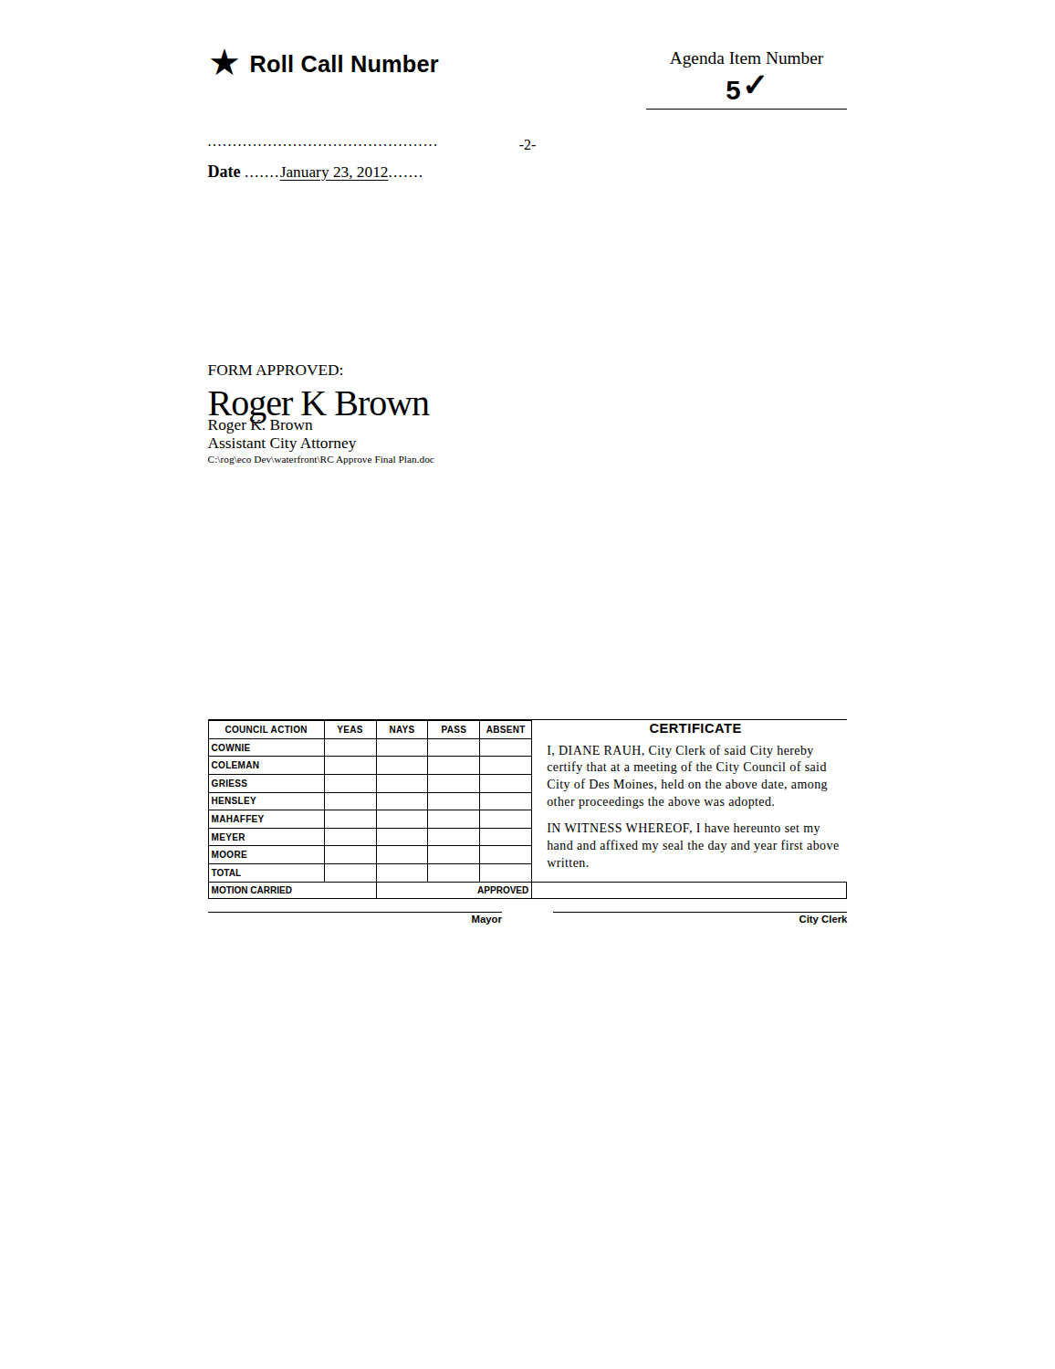★ Roll Call Number
Agenda Item Number
5✓
..............................................
-2-
Date ....... January 23, 2012.......
FORM APPROVED:
Roger K Brown
Roger K. Brown
Assistant City Attorney
C:\rog\eco Dev\waterfront\RC Approve Final Plan.doc
| COUNCIL ACTION | YEAS | NAYS | PASS | ABSENT | CERTIFICATE I, DIANE RAUH, City Clerk of said City hereby certify that at a meeting of the City Council of said City of Des Moines, held on the above date, among other proceedings the above was adopted. IN WITNESS WHEREOF, I have hereunto set my hand and affixed my seal the day and year first above written. |
| COWNIE | | | | |
| COLEMAN | | | | |
| GRIESS | | | | |
| HENSLEY | | | | |
| MAHAFFEY | | | | |
| MEYER | | | | |
| MOORE | | | | |
| TOTAL | | | | |
| MOTION CARRIED | APPROVED | |
Mayor
City Clerk